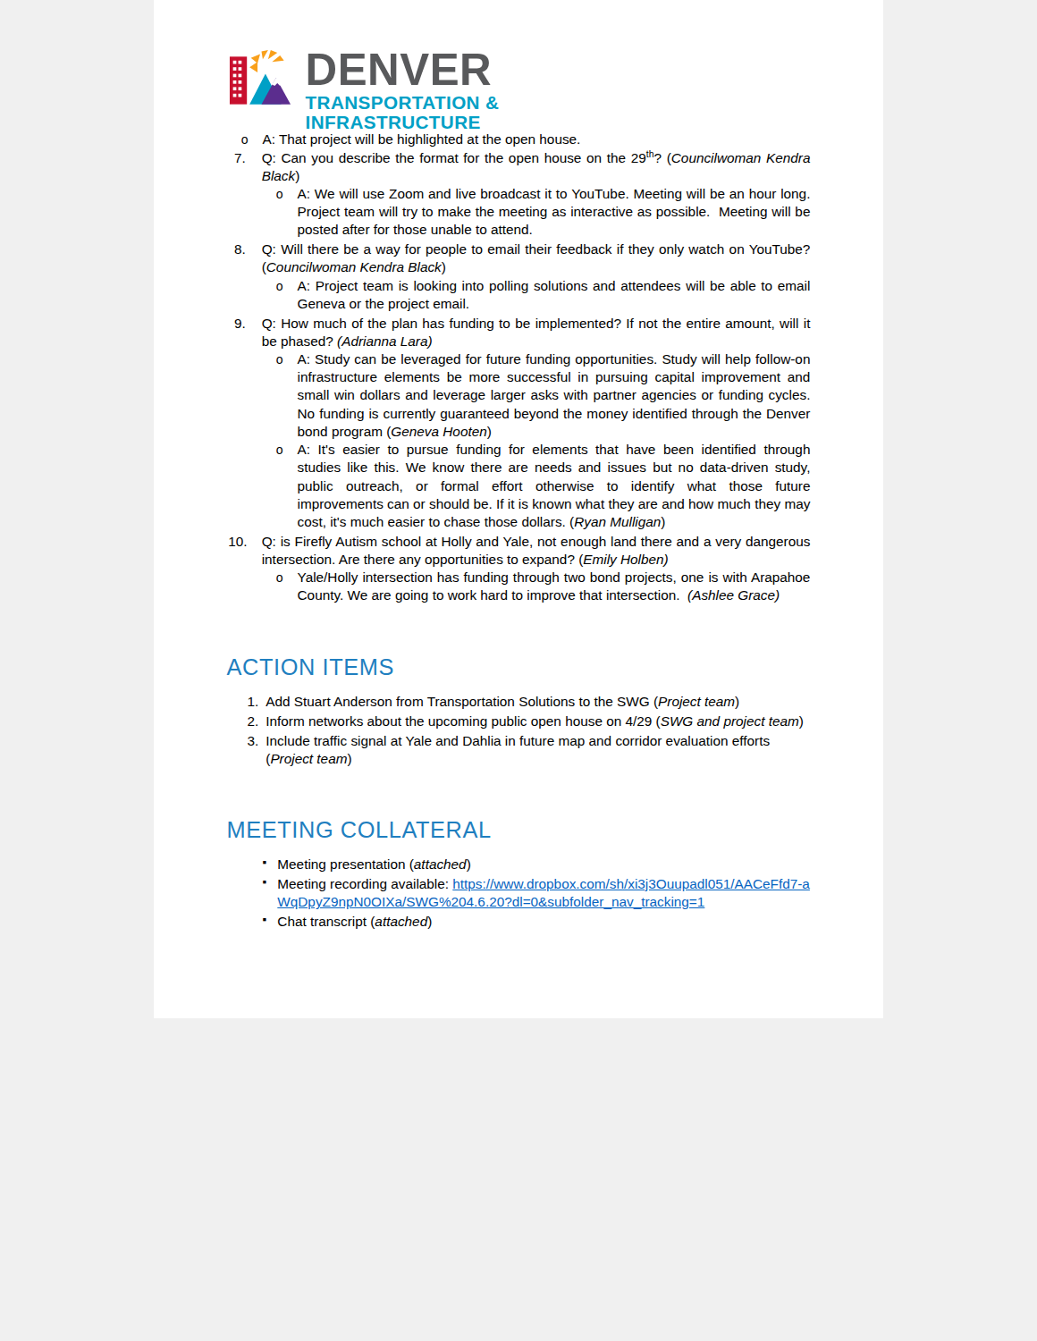DENVER TRANSPORTATION &
INFRASTRUCTURE
A: That project will be highlighted at the open house.
7. Q: Can you describe the format for the open house on the 29th? (Councilwoman Kendra Black)
A: We will use Zoom and live broadcast it to YouTube. Meeting will be an hour long. Project team will try to make the meeting as interactive as possible. Meeting will be posted after for those unable to attend.
8. Q: Will there be a way for people to email their feedback if they only watch on YouTube? (Councilwoman Kendra Black)
A: Project team is looking into polling solutions and attendees will be able to email Geneva or the project email.
9. Q: How much of the plan has funding to be implemented? If not the entire amount, will it be phased? (Adrianna Lara)
A: Study can be leveraged for future funding opportunities. Study will help follow-on infrastructure elements be more successful in pursuing capital improvement and small win dollars and leverage larger asks with partner agencies or funding cycles. No funding is currently guaranteed beyond the money identified through the Denver bond program (Geneva Hooten)
A: It's easier to pursue funding for elements that have been identified through studies like this. We know there are needs and issues but no data-driven study, public outreach, or formal effort otherwise to identify what those future improvements can or should be. If it is known what they are and how much they may cost, it's much easier to chase those dollars. (Ryan Mulligan)
10. Q: is Firefly Autism school at Holly and Yale, not enough land there and a very dangerous intersection. Are there any opportunities to expand? (Emily Holben)
Yale/Holly intersection has funding through two bond projects, one is with Arapahoe County. We are going to work hard to improve that intersection. (Ashlee Grace)
Action Items
Add Stuart Anderson from Transportation Solutions to the SWG (Project team)
Inform networks about the upcoming public open house on 4/29 (SWG and project team)
Include traffic signal at Yale and Dahlia in future map and corridor evaluation efforts (Project team)
Meeting Collateral
Meeting presentation (attached)
Meeting recording available: https://www.dropbox.com/sh/xi3j3Ouupadl051/AACeFfd7-aWqDpyZ9npN0OIXa/SWG%204.6.20?dl=0&subfolder_nav_tracking=1
Chat transcript (attached)